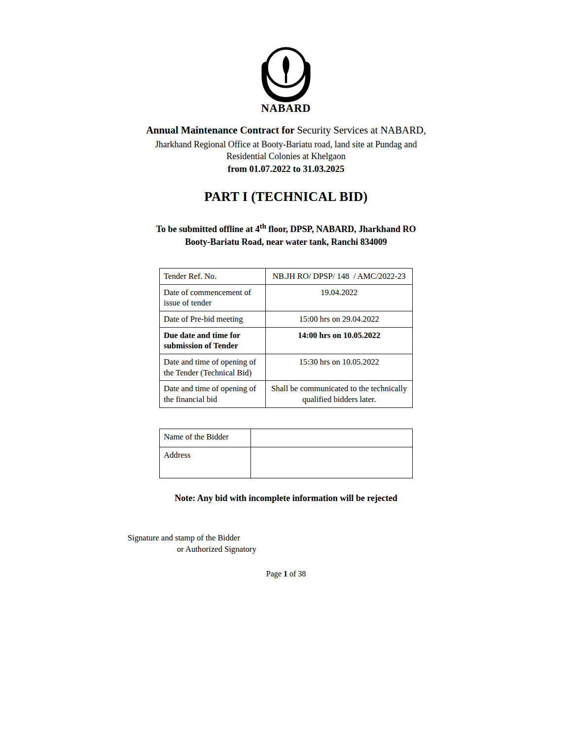NABARD
Annual Maintenance Contract for Security Services at NABARD,
Jharkhand Regional Office at Booty-Bariatu road, land site at Pundag and
Residential Colonies at Khelgaon
from 01.07.2022 to 31.03.2025
PART I (TECHNICAL BID)
To be submitted offline at 4th floor, DPSP, NABARD, Jharkhand RO
Booty-Bariatu Road, near water tank, Ranchi 834009
| Tender Ref. No. | NB.JH RO/ DPSP/ 148 / AMC/2022-23 |
| Date of commencement of issue of tender | 19.04.2022 |
| Date of Pre-bid meeting | 15:00 hrs on 29.04.2022 |
| Due date and time for submission of Tender | 14:00 hrs on 10.05.2022 |
| Date and time of opening of the Tender (Technical Bid) | 15:30 hrs on 10.05.2022 |
| Date and time of opening of the financial bid | Shall be communicated to the technically qualified bidders later. |
| Name of the Bidder | |
| Address | |
Note: Any bid with incomplete information will be rejected
Signature and stamp of the Bidder or Authorized Signatory
Page 1 of 38